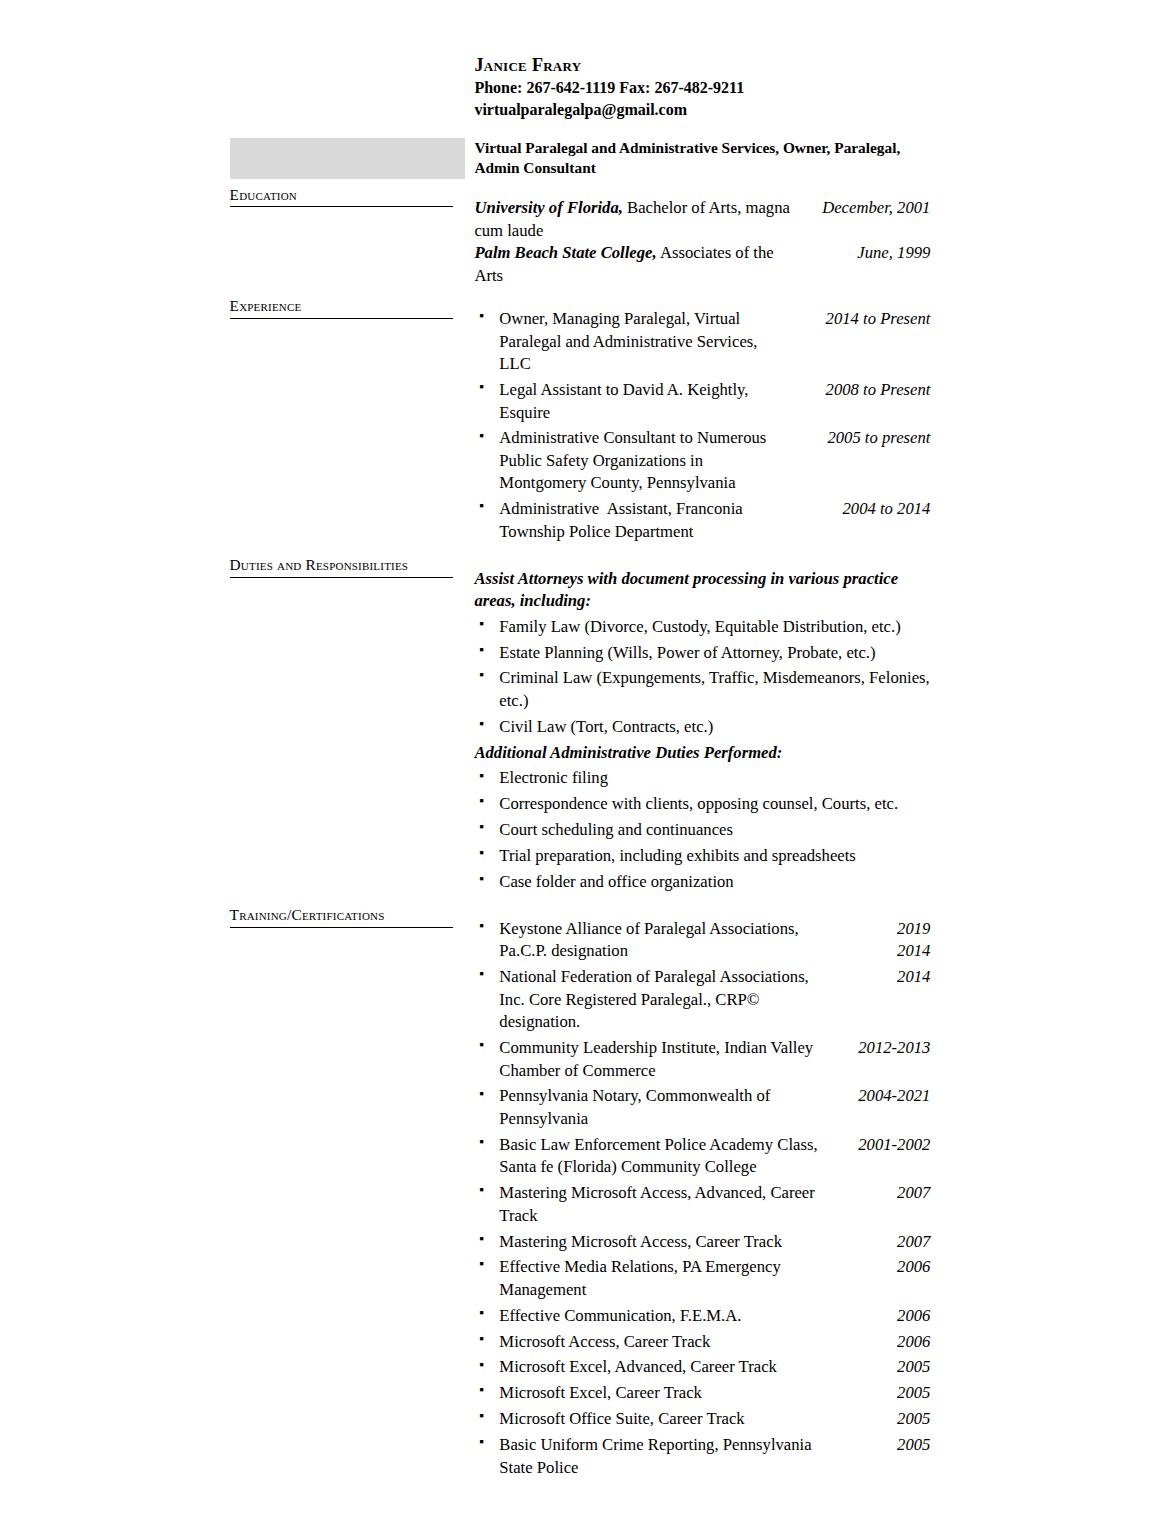Janice Frary
Phone: 267-642-1119 Fax: 267-482-9211
virtualparalegalpa@gmail.com
Virtual Paralegal and Administrative Services, Owner, Paralegal, Admin Consultant
Education
University of Florida, Bachelor of Arts, magna cum laude
December, 2001
Palm Beach State College, Associates of the Arts
June, 1999
Experience
Owner, Managing Paralegal, Virtual Paralegal and Administrative Services, LLC
2014 to Present
Legal Assistant to David A. Keightly, Esquire
2008 to Present
Administrative Consultant to Numerous Public Safety Organizations in Montgomery County, Pennsylvania
2005 to present
Administrative Assistant, Franconia Township Police Department
2004 to 2014
Duties and Responsibilities
Assist Attorneys with document processing in various practice areas, including:
Family Law (Divorce, Custody, Equitable Distribution, etc.)
Estate Planning (Wills, Power of Attorney, Probate, etc.)
Criminal Law (Expungements, Traffic, Misdemeanors, Felonies, etc.)
Civil Law (Tort, Contracts, etc.)
Additional Administrative Duties Performed:
Electronic filing
Correspondence with clients, opposing counsel, Courts, etc.
Court scheduling and continuances
Trial preparation, including exhibits and spreadsheets
Case folder and office organization
Training/Certifications
Keystone Alliance of Paralegal Associations, Pa.C.P. designation
2019
2014
National Federation of Paralegal Associations, Inc. Core Registered Paralegal., CRP© designation.
2014
Community Leadership Institute, Indian Valley Chamber of Commerce
2012-2013
Pennsylvania Notary, Commonwealth of Pennsylvania
2004-2021
Basic Law Enforcement Police Academy Class, Santa fe (Florida) Community College
2001-2002
Mastering Microsoft Access, Advanced, Career Track
2007
Mastering Microsoft Access, Career Track
2007
Effective Media Relations, PA Emergency Management
2006
Effective Communication, F.E.M.A.
2006
Microsoft Access, Career Track
2006
Microsoft Excel, Advanced, Career Track
2005
Microsoft Excel, Career Track
2005
Microsoft Office Suite, Career Track
2005
Basic Uniform Crime Reporting, Pennsylvania State Police
2005